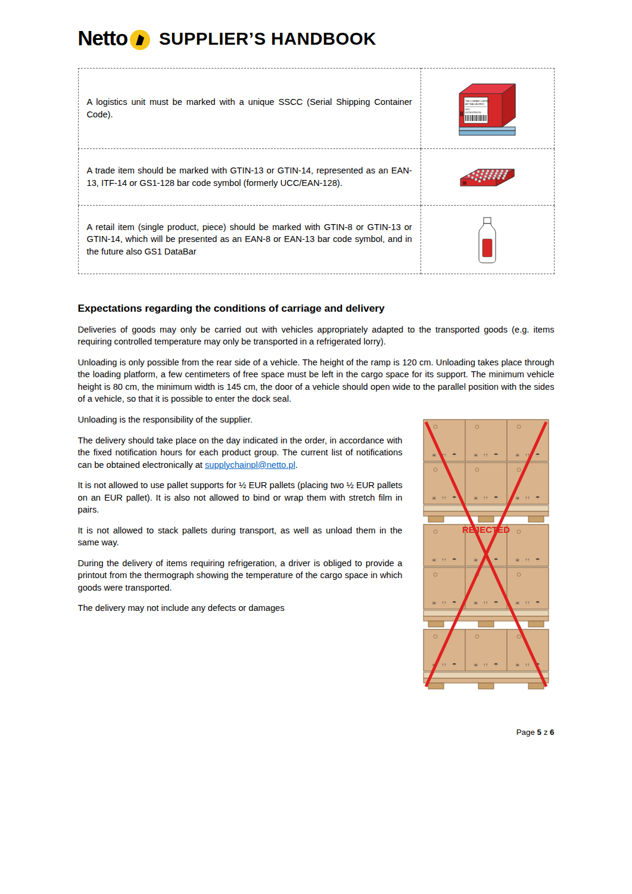Netto SUPPLIER’S HANDBOOK
| A logistics unit must be marked with a unique SSCC (Serial Shipping Container Code). | THE COMPANY LIMITED ANY SMALL ADDRESS SSCC 0012345678901234 |
| A trade item should be marked with GTIN-13 or GTIN-14, represented as an EAN-13, ITF-14 or GS1-128 bar code symbol (formerly UCC/EAN-128). | |
| A retail item (single product, piece) should be marked with GTIN-8 or GTIN-13 or GTIN-14, which will be presented as an EAN-8 or EAN-13 bar code symbol, and in the future also GS1 DataBar | |
Expectations regarding the conditions of carriage and delivery
Deliveries of goods may only be carried out with vehicles appropriately adapted to the transported goods (e.g. items requiring controlled temperature may only be transported in a refrigerated lorry).
Unloading is only possible from the rear side of a vehicle. The height of the ramp is 120 cm. Unloading takes place through the loading platform, a few centimeters of free space must be left in the cargo space for its support. The minimum vehicle height is 80 cm, the minimum width is 145 cm, the door of a vehicle should open wide to the parallel position with the sides of a vehicle, so that it is possible to enter the dock seal.
☠ ↑↑ ☂ ☠ ↑↑ ☂ ☠ ↑↑ ☂ REJECTED
Unloading is the responsibility of the supplier.
The delivery should take place on the day indicated in the order, in accordance with the fixed notification hours for each product group. The current list of notifications can be obtained electronically at supplychainpl@netto.pl.
It is not allowed to use pallet supports for ½ EUR pallets (placing two ½ EUR pallets on an EUR pallet). It is also not allowed to bind or wrap them with stretch film in pairs.
It is not allowed to stack pallets during transport, as well as unload them in the same way.
During the delivery of items requiring refrigeration, a driver is obliged to provide a printout from the thermograph showing the temperature of the cargo space in which goods were transported.
The delivery may not include any defects or damages
Page 5 z 6